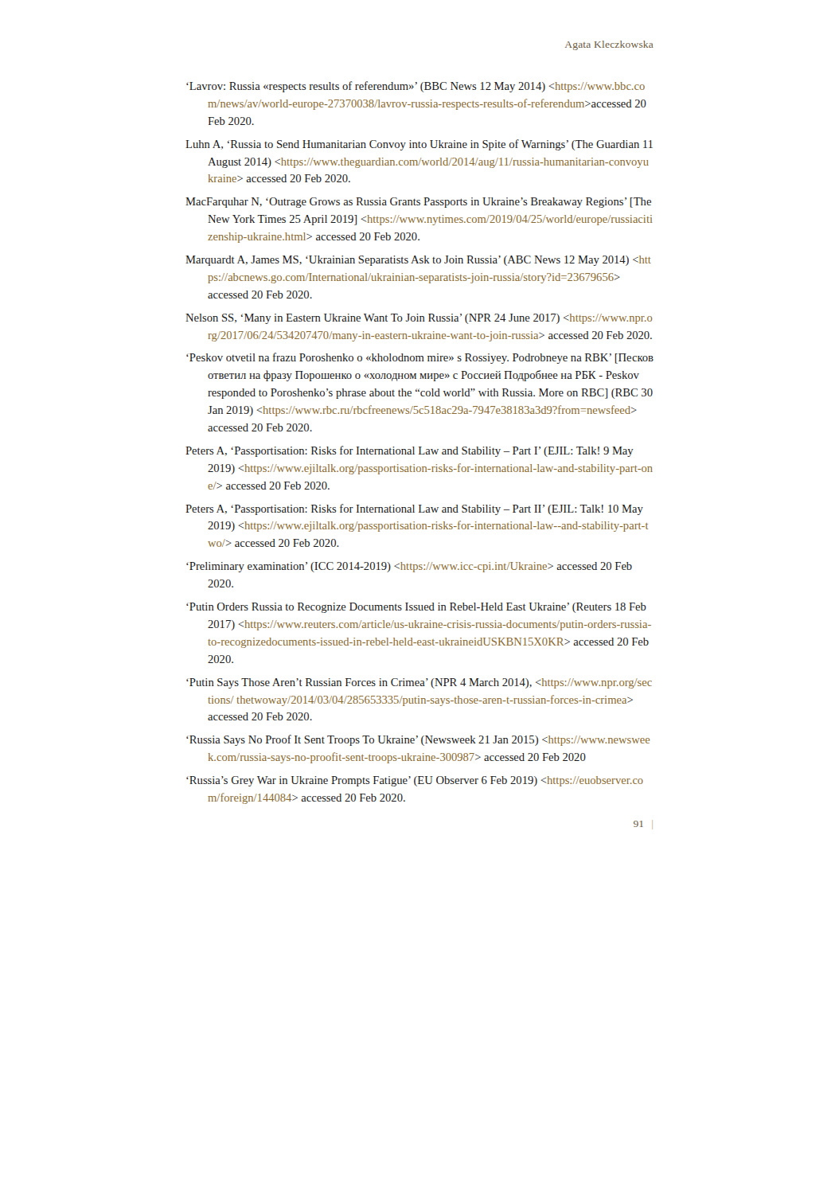Agata Kleczkowska
‘Lavrov: Russia «respects results of referendum»’ (BBC News 12 May 2014) <https://www.bbc.com/news/av/world-europe-27370038/lavrov-russia-respects-results-of-referendum>accessed 20 Feb 2020.
Luhn A, ‘Russia to Send Humanitarian Convoy into Ukraine in Spite of Warnings’ (The Guardian 11 August 2014) <https://www.theguardian.com/world/2014/aug/11/russia-humanitarian-convoyukraine> accessed 20 Feb 2020.
MacFarquhar N, ‘Outrage Grows as Russia Grants Passports in Ukraine’s Breakaway Regions’ [The New York Times 25 April 2019] <https://www.nytimes.com/2019/04/25/world/europe/russiacitizenship-ukraine.html> accessed 20 Feb 2020.
Marquardt A, James MS, ‘Ukrainian Separatists Ask to Join Russia’ (ABC News 12 May 2014) <https://abcnews.go.com/International/ukrainian-separatists-join-russia/story?id=23679656> accessed 20 Feb 2020.
Nelson SS, ‘Many in Eastern Ukraine Want To Join Russia’ (NPR 24 June 2017) <https://www.npr.org/2017/06/24/534207470/many-in-eastern-ukraine-want-to-join-russia> accessed 20 Feb 2020.
‘Peskov otvetil na frazu Poroshenko o «kholodnom mire» s Rossiyey. Podrobneye na RBK’ [Песков ответил на фразу Порошенко о «холодном мире» с Россией Подробнее на РБК - Peskov responded to Poroshenko’s phrase about the “cold world” with Russia. More on RBC] (RBC 30 Jan 2019) <https://www.rbc.ru/rbcfreenews/5c518ac29a-7947e38183a3d9?from=newsfeed> accessed 20 Feb 2020.
Peters A, ‘Passportisation: Risks for International Law and Stability – Part I’ (EJIL: Talk! 9 May 2019) <https://www.ejiltalk.org/passportisation-risks-for-international-law-and-stability-part-one/> accessed 20 Feb 2020.
Peters A, ‘Passportisation: Risks for International Law and Stability – Part II’ (EJIL: Talk! 10 May 2019) <https://www.ejiltalk.org/passportisation-risks-for-international-law--and-stability-part-two/> accessed 20 Feb 2020.
‘Preliminary examination’ (ICC 2014-2019) <https://www.icc-cpi.int/Ukraine> accessed 20 Feb 2020.
‘Putin Orders Russia to Recognize Documents Issued in Rebel-Held East Ukraine’ (Reuters 18 Feb 2017) <https://www.reuters.com/article/us-ukraine-crisis-russia-documents/putin-orders-russia-to-recognizedocuments-issued-in-rebel-held-east-ukraineidUSKBN15X0KR> accessed 20 Feb 2020.
‘Putin Says Those Aren’t Russian Forces in Crimea’ (NPR 4 March 2014), <https://www.npr.org/sections/ thetwoway/2014/03/04/285653335/putin-says-those-aren-t-russian-forces-in-crimea> accessed 20 Feb 2020.
‘Russia Says No Proof It Sent Troops To Ukraine’ (Newsweek 21 Jan 2015) <https://www.newsweek.com/russia-says-no-proofit-sent-troops-ukraine-300987> accessed 20 Feb 2020
‘Russia’s Grey War in Ukraine Prompts Fatigue’ (EU Observer 6 Feb 2019) <https://euobserver.com/foreign/144084> accessed 20 Feb 2020.
91 |